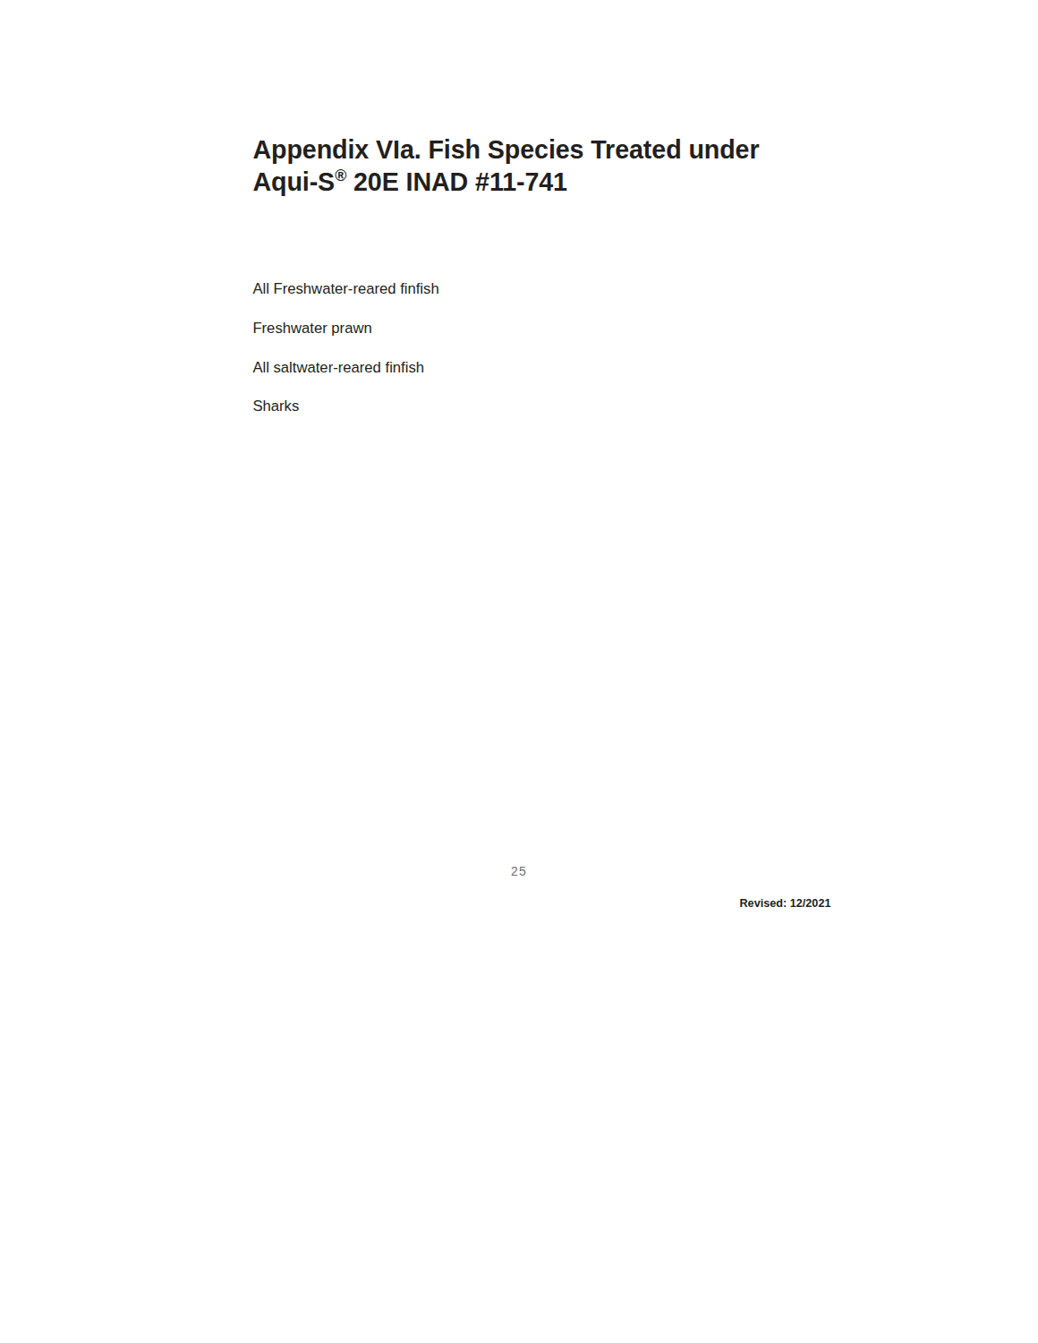Appendix VIa. Fish Species Treated under Aqui-S® 20E INAD #11-741
All Freshwater-reared finfish
Freshwater prawn
All saltwater-reared finfish
Sharks
25
Revised: 12/2021